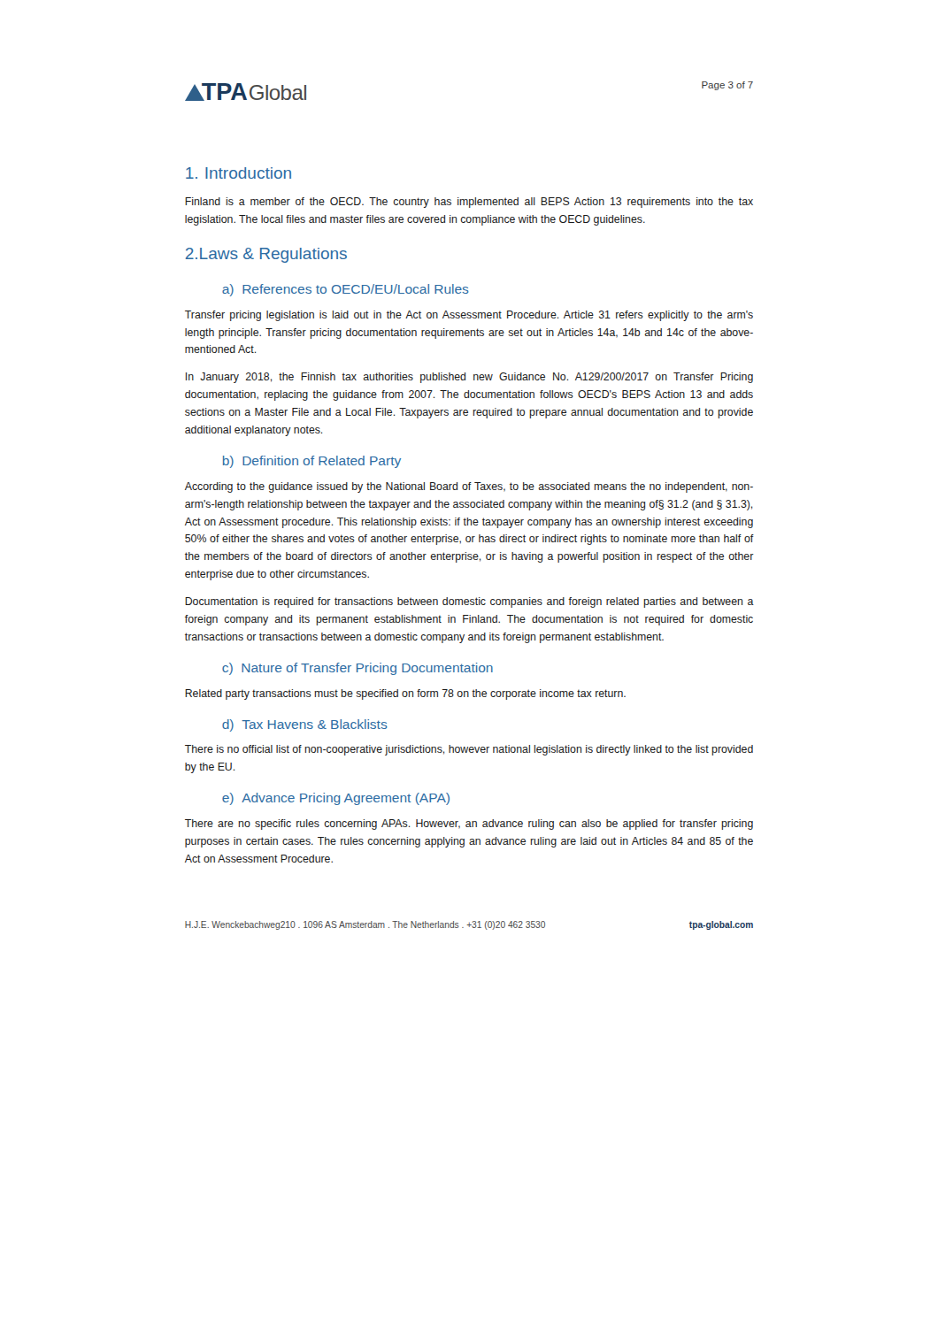TPA Global
Page 3 of 7
1. Introduction
Finland is a member of the OECD. The country has implemented all BEPS Action 13 requirements into the tax legislation. The local files and master files are covered in compliance with the OECD guidelines.
2. Laws & Regulations
a) References to OECD/EU/Local Rules
Transfer pricing legislation is laid out in the Act on Assessment Procedure. Article 31 refers explicitly to the arm's length principle. Transfer pricing documentation requirements are set out in Articles 14a, 14b and 14c of the above-mentioned Act.
In January 2018, the Finnish tax authorities published new Guidance No. A129/200/2017 on Transfer Pricing documentation, replacing the guidance from 2007. The documentation follows OECD's BEPS Action 13 and adds sections on a Master File and a Local File. Taxpayers are required to prepare annual documentation and to provide additional explanatory notes.
b) Definition of Related Party
According to the guidance issued by the National Board of Taxes, to be associated means the no independent, non-arm's-length relationship between the taxpayer and the associated company within the meaning of§ 31.2 (and § 31.3), Act on Assessment procedure. This relationship exists: if the taxpayer company has an ownership interest exceeding 50% of either the shares and votes of another enterprise, or has direct or indirect rights to nominate more than half of the members of the board of directors of another enterprise, or is having a powerful position in respect of the other enterprise due to other circumstances.
Documentation is required for transactions between domestic companies and foreign related parties and between a foreign company and its permanent establishment in Finland. The documentation is not required for domestic transactions or transactions between a domestic company and its foreign permanent establishment.
c) Nature of Transfer Pricing Documentation
Related party transactions must be specified on form 78 on the corporate income tax return.
d) Tax Havens & Blacklists
There is no official list of non-cooperative jurisdictions, however national legislation is directly linked to the list provided by the EU.
e) Advance Pricing Agreement (APA)
There are no specific rules concerning APAs. However, an advance ruling can also be applied for transfer pricing purposes in certain cases. The rules concerning applying an advance ruling are laid out in Articles 84 and 85 of the Act on Assessment Procedure.
H.J.E. Wenckebachweg210 . 1096 AS Amsterdam . The Netherlands . +31 (0)20 462 3530 tpa-global.com